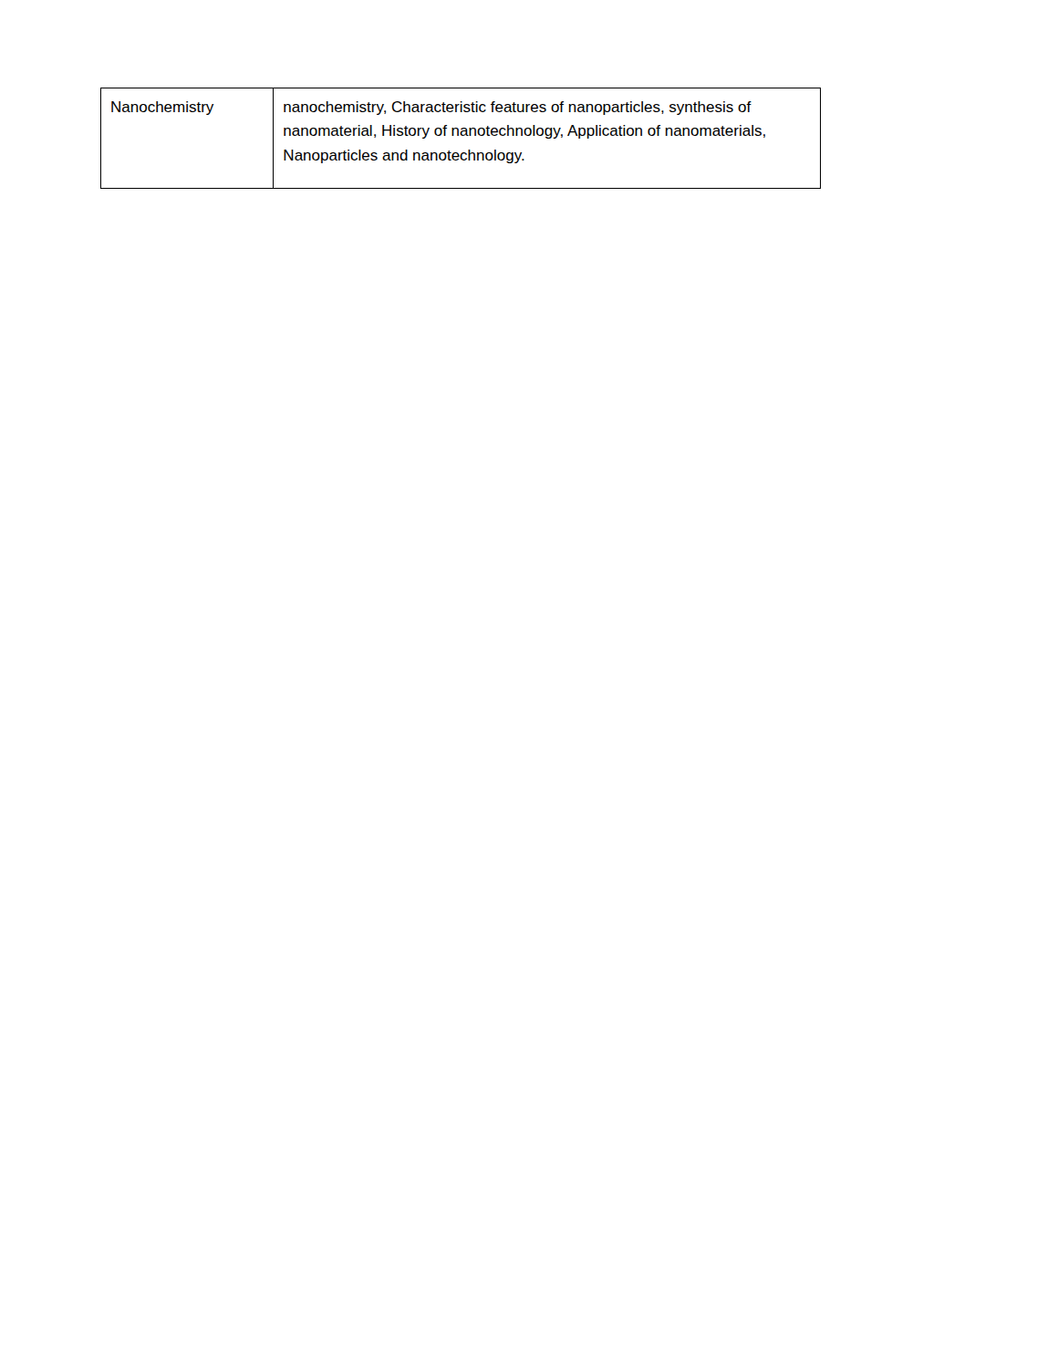| Nanochemistry | nanochemistry, Characteristic features of nanoparticles, synthesis of nanomaterial, History of nanotechnology, Application of nanomaterials, Nanoparticles and nanotechnology. |